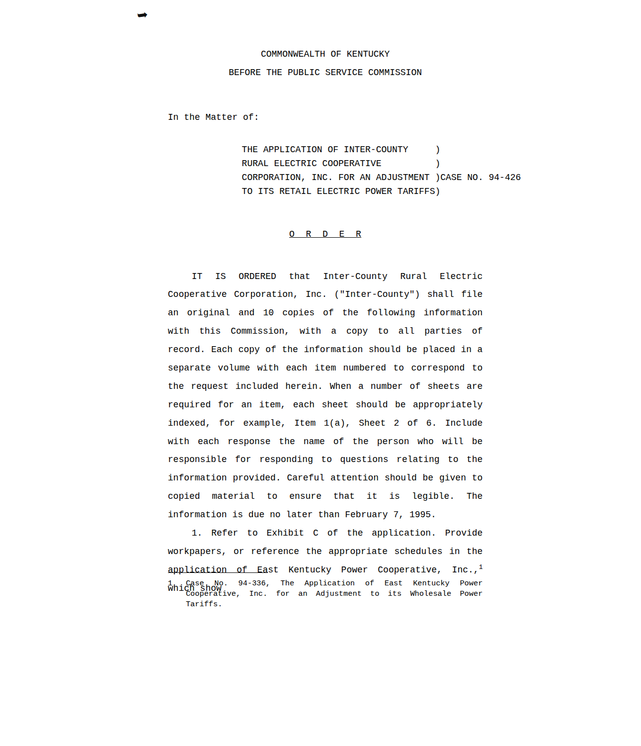➥
COMMONWEALTH OF KENTUCKY
BEFORE THE PUBLIC SERVICE COMMISSION
In the Matter of:
| THE APPLICATION OF INTER-COUNTY | ) | |
| RURAL ELECTRIC COOPERATIVE | ) | |
| CORPORATION, INC. FOR AN ADJUSTMENT | ) | CASE NO. 94-426 |
| TO ITS RETAIL ELECTRIC POWER TARIFFS | ) | |
O R D E R
IT IS ORDERED that Inter-County Rural Electric Cooperative Corporation, Inc. ("Inter-County") shall file an original and 10 copies of the following information with this Commission, with a copy to all parties of record. Each copy of the information should be placed in a separate volume with each item numbered to correspond to the request included herein. When a number of sheets are required for an item, each sheet should be appropriately indexed, for example, Item 1(a), Sheet 2 of 6. Include with each response the name of the person who will be responsible for responding to questions relating to the information provided. Careful attention should be given to copied material to ensure that it is legible. The information is due no later than February 7, 1995.
1. Refer to Exhibit C of the application. Provide workpapers, or reference the appropriate schedules in the application of East Kentucky Power Cooperative, Inc.,1 which show
1
Case No. 94-336, The Application of East Kentucky Power Cooperative, Inc. for an Adjustment to its Wholesale Power Tariffs.